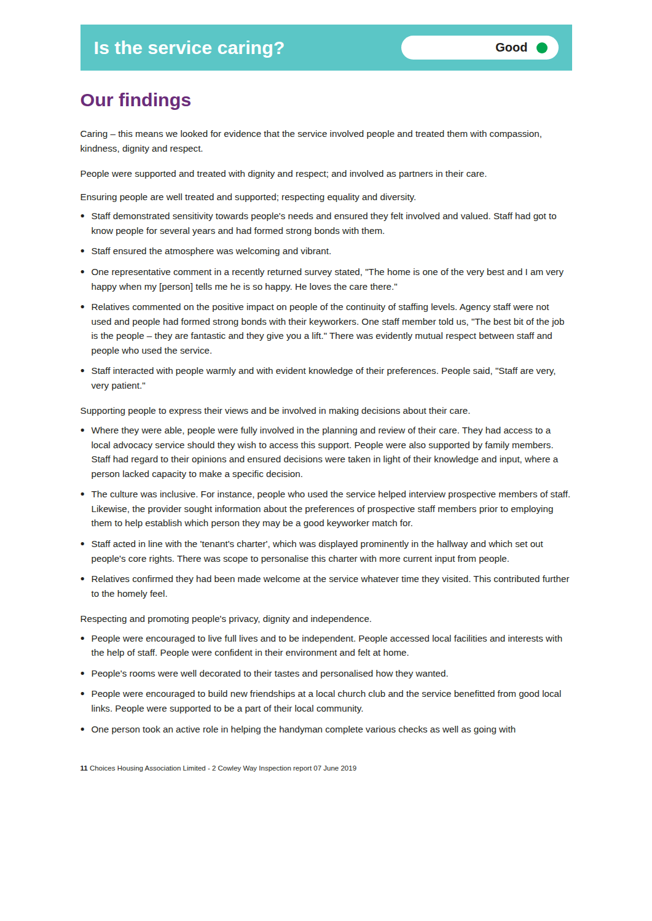Is the service caring?
Good
Our findings
Caring – this means we looked for evidence that the service involved people and treated them with compassion, kindness, dignity and respect.
People were supported and treated with dignity and respect; and involved as partners in their care.
Ensuring people are well treated and supported; respecting equality and diversity.
Staff demonstrated sensitivity towards people's needs and ensured they felt involved and valued. Staff had got to know people for several years and had formed strong bonds with them.
Staff ensured the atmosphere was welcoming and vibrant.
One representative comment in a recently returned survey stated, "The home is one of the very best and I am very happy when my [person] tells me he is so happy. He loves the care there."
Relatives commented on the positive impact on people of the continuity of staffing levels. Agency staff were not used and people had formed strong bonds with their keyworkers. One staff member told us, "The best bit of the job is the people – they are fantastic and they give you a lift." There was evidently mutual respect between staff and people who used the service.
Staff interacted with people warmly and with evident knowledge of their preferences. People said, "Staff are very, very patient."
Supporting people to express their views and be involved in making decisions about their care.
Where they were able, people were fully involved in the planning and review of their care. They had access to a local advocacy service should they wish to access this support. People were also supported by family members. Staff had regard to their opinions and ensured decisions were taken in light of their knowledge and input, where a person lacked capacity to make a specific decision.
The culture was inclusive. For instance, people who used the service helped interview prospective members of staff. Likewise, the provider sought information about the preferences of prospective staff members prior to employing them to help establish which person they may be a good keyworker match for.
Staff acted in line with the 'tenant's charter', which was displayed prominently in the hallway and which set out people's core rights. There was scope to personalise this charter with more current input from people.
Relatives confirmed they had been made welcome at the service whatever time they visited. This contributed further to the homely feel.
Respecting and promoting people's privacy, dignity and independence.
People were encouraged to live full lives and to be independent. People accessed local facilities and interests with the help of staff. People were confident in their environment and felt at home.
People's rooms were well decorated to their tastes and personalised how they wanted.
People were encouraged to build new friendships at a local church club and the service benefitted from good local links. People were supported to be a part of their local community.
One person took an active role in helping the handyman complete various checks as well as going with
11 Choices Housing Association Limited - 2 Cowley Way Inspection report 07 June 2019